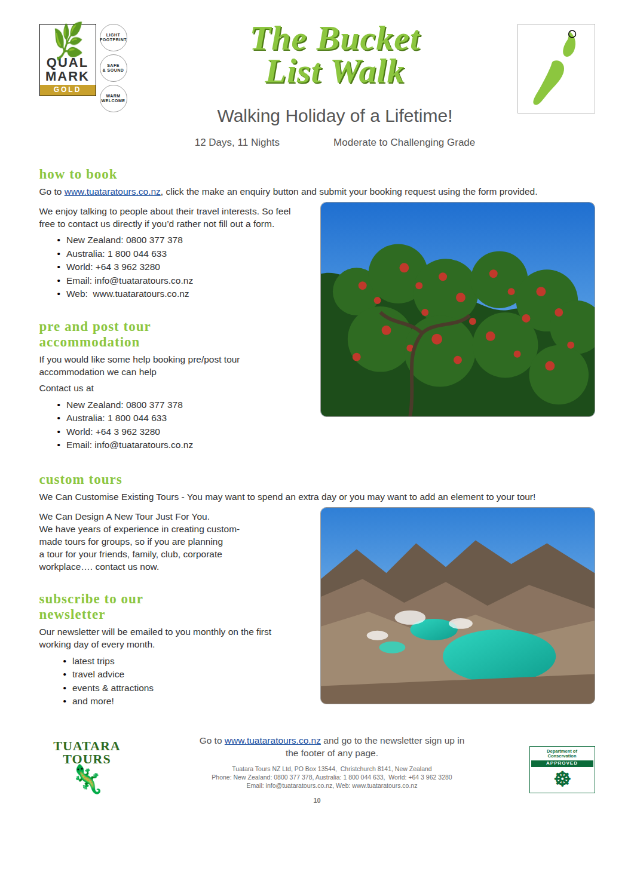🌿
QUAL
MARK
GOLD
LIGHT
FOOTPRINT
SAFE
& SOUND
WARM
WELCOME
The Bucket
List Walk
Walking Holiday of a Lifetime!
12 Days, 11 Nights Moderate to Challenging Grade
how to book
Go to www.tuataratours.co.nz, click the make an enquiry button and submit your booking request using the form provided.
We enjoy talking to people about their travel interests. So feel free to contact us directly if you’d rather not fill out a form.
New Zealand: 0800 377 378
Australia: 1 800 044 633
World: +64 3 962 3280
Email: info@tuataratours.co.nz
Web: www.tuataratours.co.nz
pre and post tour
accommodation
If you would like some help booking pre/post tour accommodation we can help
Contact us at
New Zealand: 0800 377 378
Australia: 1 800 044 633
World: +64 3 962 3280
Email: info@tuataratours.co.nz
custom tours
We Can Customise Existing Tours - You may want to spend an extra day or you may want to add an element to your tour!
We Can Design A New Tour Just For You.
We have years of experience in creating custom-
made tours for groups, so if you are planning
a tour for your friends, family, club, corporate
workplace…. contact us now.
subscribe to our
newsletter
Our newsletter will be emailed to you monthly on the first working day of every month.
latest trips
travel advice
events & attractions
and more!
TUATARA
TOURS
🦎
Go to www.tuataratours.co.nz and go to the newsletter sign up in
the footer of any page.
Tuatara Tours NZ Ltd, PO Box 13544, Christchurch 8141, New Zealand
Phone: New Zealand: 0800 377 378, Australia: 1 800 044 633, World: +64 3 962 3280
Email: info@tuataratours.co.nz, Web: www.tuataratours.co.nz
Department of
Conservation
APPROVED
☸
10